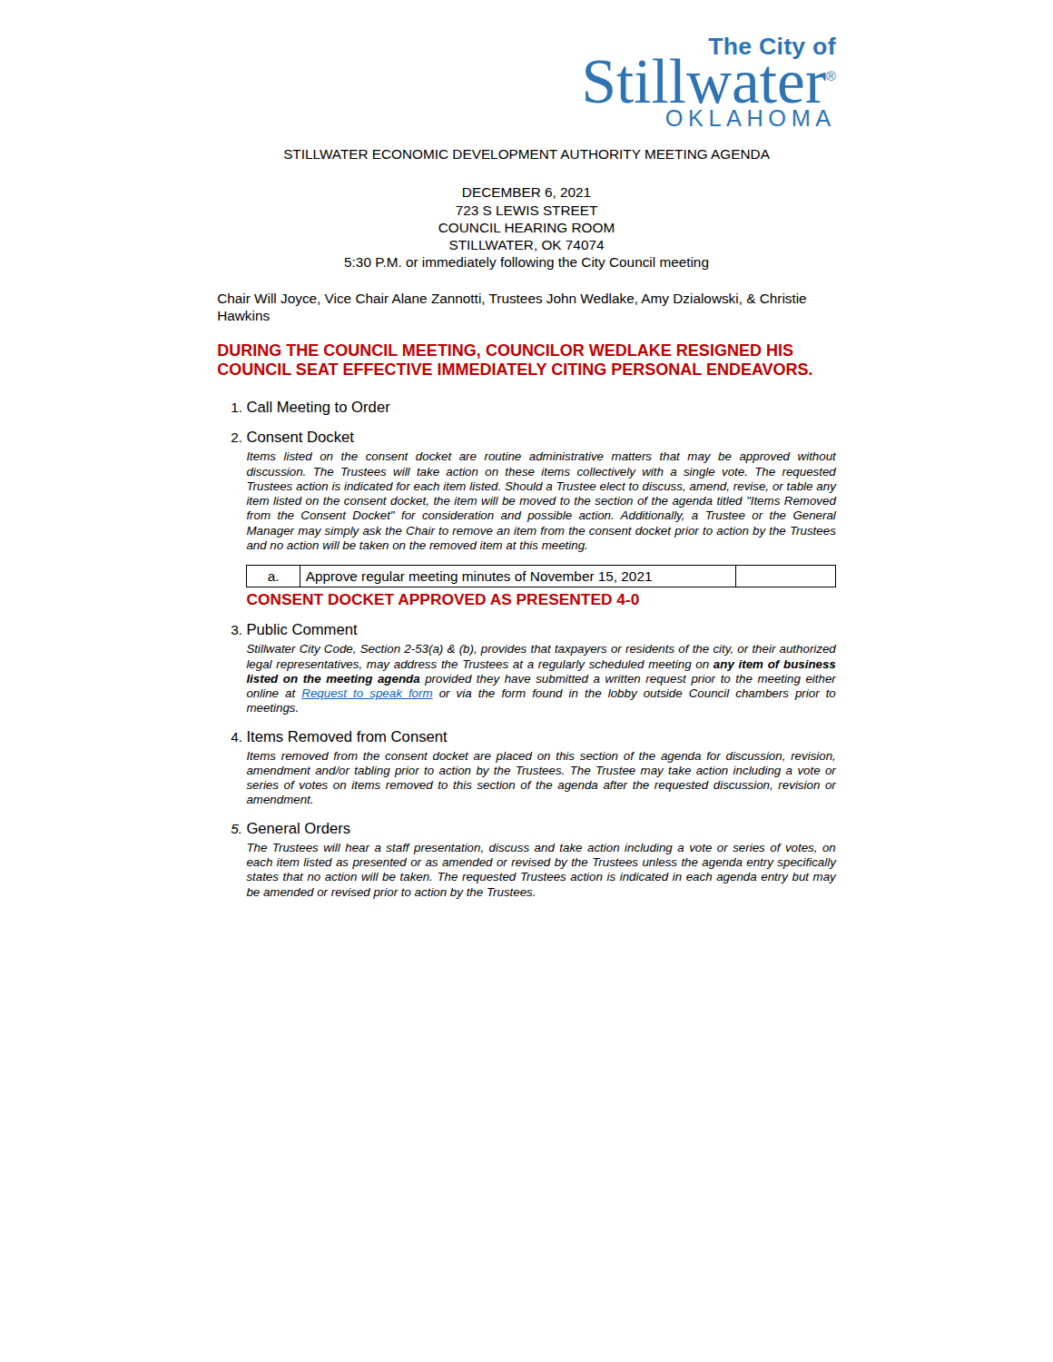The City of Stillwater® OKLAHOMA
STILLWATER ECONOMIC DEVELOPMENT AUTHORITY MEETING AGENDA
DECEMBER 6, 2021
723 S LEWIS STREET
COUNCIL HEARING ROOM
STILLWATER, OK 74074
5:30 P.M. or immediately following the City Council meeting
Chair Will Joyce, Vice Chair Alane Zannotti, Trustees John Wedlake, Amy Dzialowski, & Christie Hawkins
DURING THE COUNCIL MEETING, COUNCILOR WEDLAKE RESIGNED HIS COUNCIL SEAT EFFECTIVE IMMEDIATELY CITING PERSONAL ENDEAVORS.
Call Meeting to Order
Consent Docket
Items listed on the consent docket are routine administrative matters that may be approved without discussion. The Trustees will take action on these items collectively with a single vote. The requested Trustees action is indicated for each item listed. Should a Trustee elect to discuss, amend, revise, or table any item listed on the consent docket, the item will be moved to the section of the agenda titled "Items Removed from the Consent Docket" for consideration and possible action. Additionally, a Trustee or the General Manager may simply ask the Chair to remove an item from the consent docket prior to action by the Trustees and no action will be taken on the removed item at this meeting.
| a. | Approve regular meeting minutes of November 15, 2021 | |
CONSENT DOCKET APPROVED AS PRESENTED 4-0
Public Comment
Stillwater City Code, Section 2-53(a) & (b), provides that taxpayers or residents of the city, or their authorized legal representatives, may address the Trustees at a regularly scheduled meeting on any item of business listed on the meeting agenda provided they have submitted a written request prior to the meeting either online at Request to speak form or via the form found in the lobby outside Council chambers prior to meetings.
Items Removed from Consent
Items removed from the consent docket are placed on this section of the agenda for discussion, revision, amendment and/or tabling prior to action by the Trustees. The Trustee may take action including a vote or series of votes on items removed to this section of the agenda after the requested discussion, revision or amendment.
General Orders
The Trustees will hear a staff presentation, discuss and take action including a vote or series of votes, on each item listed as presented or as amended or revised by the Trustees unless the agenda entry specifically states that no action will be taken. The requested Trustees action is indicated in each agenda entry but may be amended or revised prior to action by the Trustees.